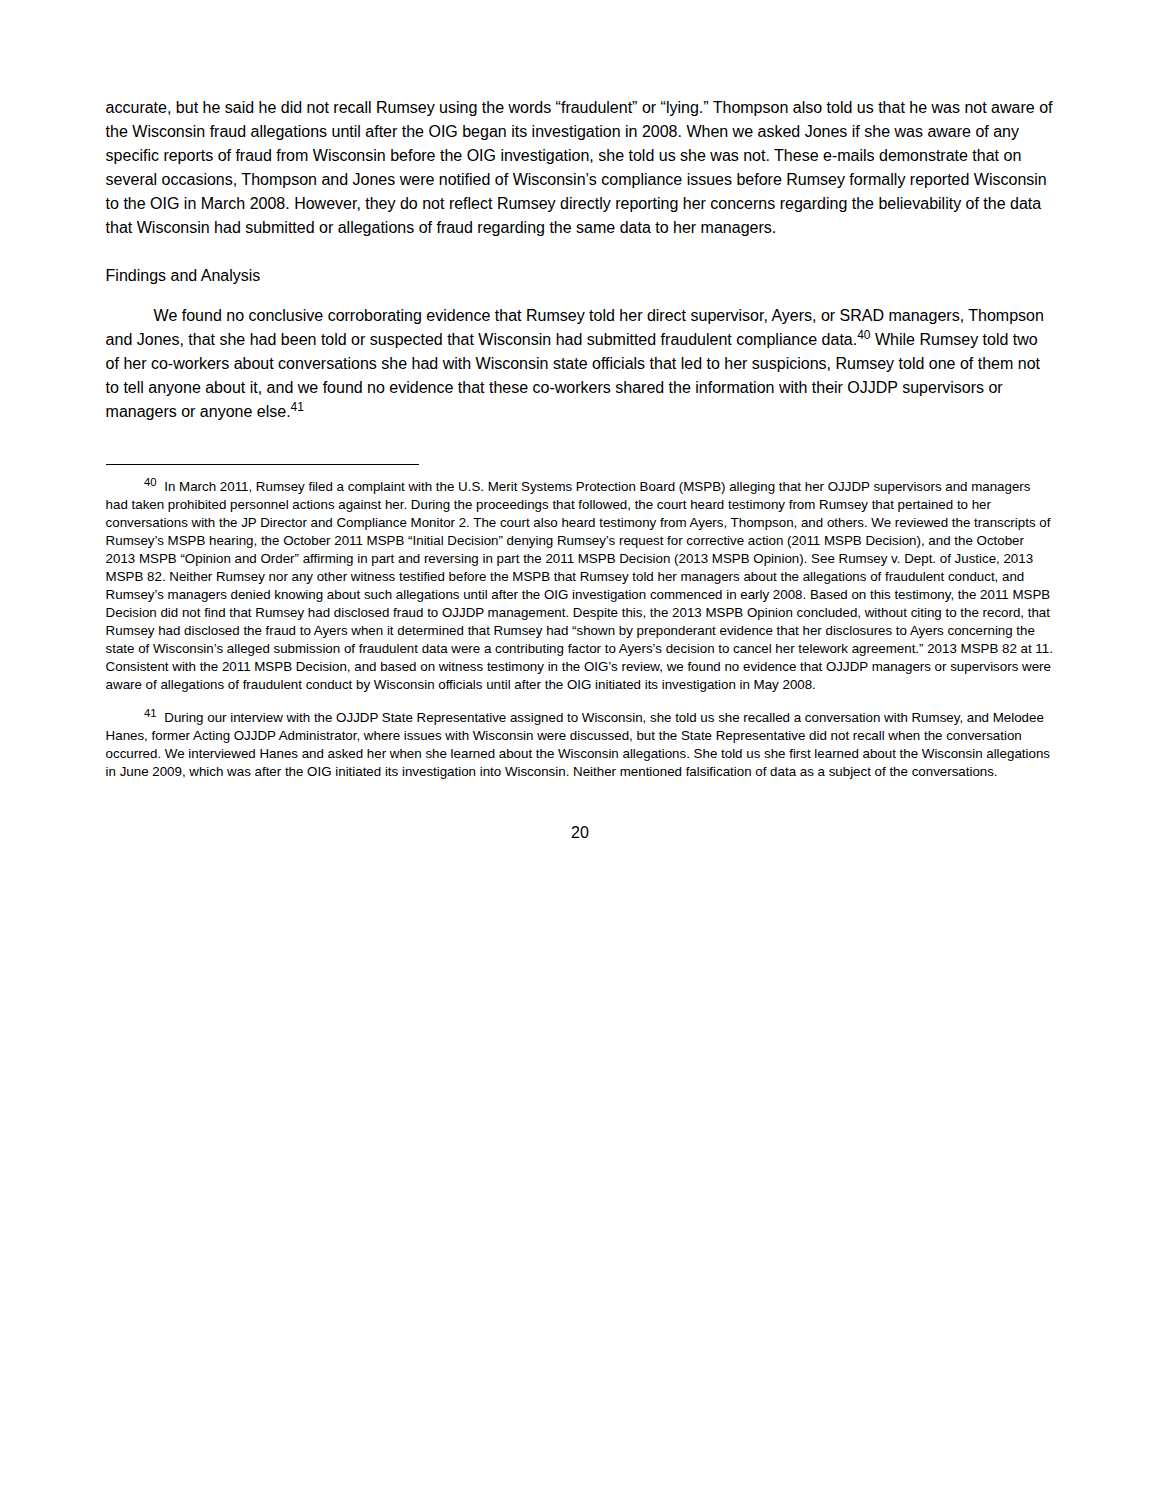accurate, but he said he did not recall Rumsey using the words “fraudulent” or “lying.” Thompson also told us that he was not aware of the Wisconsin fraud allegations until after the OIG began its investigation in 2008. When we asked Jones if she was aware of any specific reports of fraud from Wisconsin before the OIG investigation, she told us she was not. These e-mails demonstrate that on several occasions, Thompson and Jones were notified of Wisconsin’s compliance issues before Rumsey formally reported Wisconsin to the OIG in March 2008. However, they do not reflect Rumsey directly reporting her concerns regarding the believability of the data that Wisconsin had submitted or allegations of fraud regarding the same data to her managers.
Findings and Analysis
We found no conclusive corroborating evidence that Rumsey told her direct supervisor, Ayers, or SRAD managers, Thompson and Jones, that she had been told or suspected that Wisconsin had submitted fraudulent compliance data.40 While Rumsey told two of her co-workers about conversations she had with Wisconsin state officials that led to her suspicions, Rumsey told one of them not to tell anyone about it, and we found no evidence that these co-workers shared the information with their OJJDP supervisors or managers or anyone else.41
40 In March 2011, Rumsey filed a complaint with the U.S. Merit Systems Protection Board (MSPB) alleging that her OJJDP supervisors and managers had taken prohibited personnel actions against her. During the proceedings that followed, the court heard testimony from Rumsey that pertained to her conversations with the JP Director and Compliance Monitor 2. The court also heard testimony from Ayers, Thompson, and others. We reviewed the transcripts of Rumsey’s MSPB hearing, the October 2011 MSPB “Initial Decision” denying Rumsey’s request for corrective action (2011 MSPB Decision), and the October 2013 MSPB “Opinion and Order” affirming in part and reversing in part the 2011 MSPB Decision (2013 MSPB Opinion). See Rumsey v. Dept. of Justice, 2013 MSPB 82. Neither Rumsey nor any other witness testified before the MSPB that Rumsey told her managers about the allegations of fraudulent conduct, and Rumsey’s managers denied knowing about such allegations until after the OIG investigation commenced in early 2008. Based on this testimony, the 2011 MSPB Decision did not find that Rumsey had disclosed fraud to OJJDP management. Despite this, the 2013 MSPB Opinion concluded, without citing to the record, that Rumsey had disclosed the fraud to Ayers when it determined that Rumsey had “shown by preponderant evidence that her disclosures to Ayers concerning the state of Wisconsin’s alleged submission of fraudulent data were a contributing factor to Ayers’s decision to cancel her telework agreement.” 2013 MSPB 82 at 11. Consistent with the 2011 MSPB Decision, and based on witness testimony in the OIG’s review, we found no evidence that OJJDP managers or supervisors were aware of allegations of fraudulent conduct by Wisconsin officials until after the OIG initiated its investigation in May 2008.
41 During our interview with the OJJDP State Representative assigned to Wisconsin, she told us she recalled a conversation with Rumsey, and Melodee Hanes, former Acting OJJDP Administrator, where issues with Wisconsin were discussed, but the State Representative did not recall when the conversation occurred. We interviewed Hanes and asked her when she learned about the Wisconsin allegations. She told us she first learned about the Wisconsin allegations in June 2009, which was after the OIG initiated its investigation into Wisconsin. Neither mentioned falsification of data as a subject of the conversations.
20